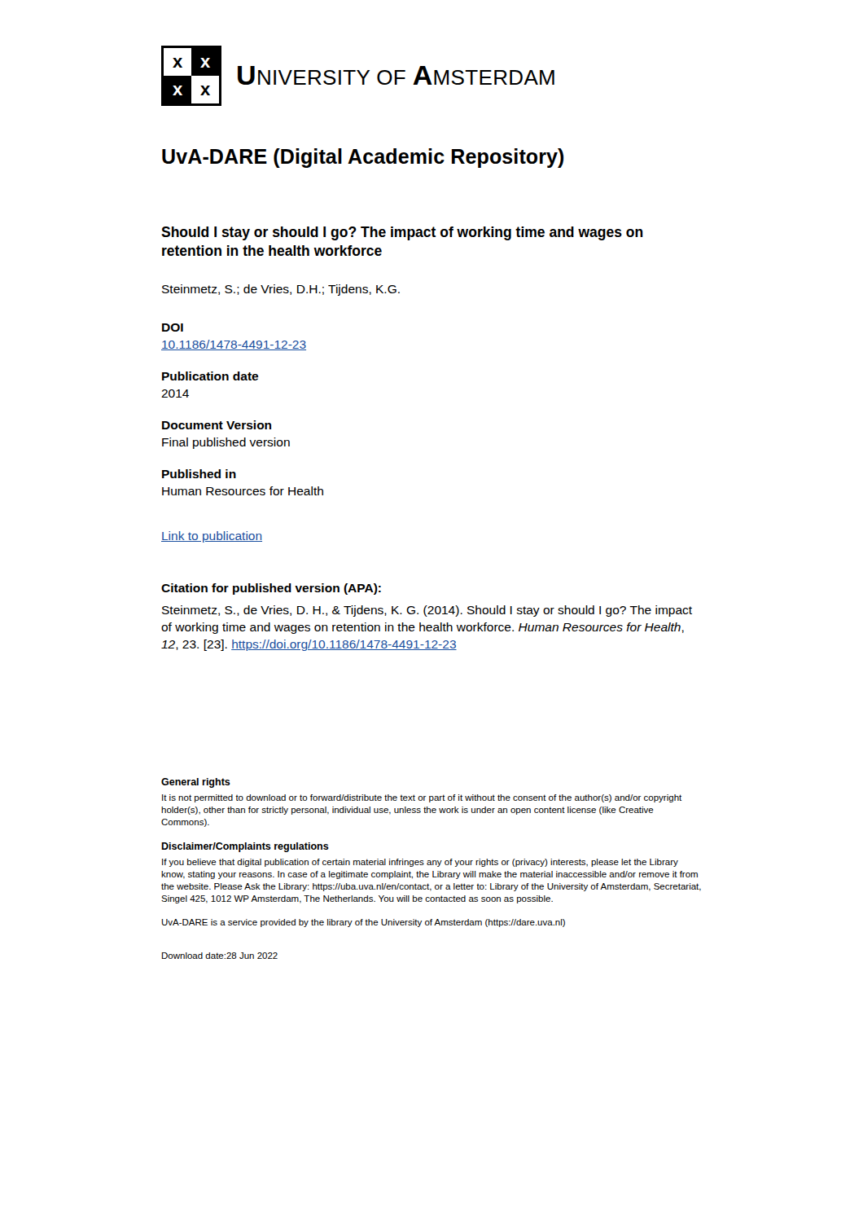xxxx
UNIVERSITY OF AMSTERDAM
UvA-DARE (Digital Academic Repository)
Should I stay or should I go? The impact of working time and wages on retention in the health workforce
Steinmetz, S.; de Vries, D.H.; Tijdens, K.G.
DOI
10.1186/1478-4491-12-23
Publication date
2014
Document Version
Final published version
Published in
Human Resources for Health
Link to publication
Citation for published version (APA):
Steinmetz, S., de Vries, D. H., & Tijdens, K. G. (2014). Should I stay or should I go? The impact of working time and wages on retention in the health workforce. Human Resources for Health, 12, 23. [23]. https://doi.org/10.1186/1478-4491-12-23
General rights
It is not permitted to download or to forward/distribute the text or part of it without the consent of the author(s) and/or copyright holder(s), other than for strictly personal, individual use, unless the work is under an open content license (like Creative Commons).
Disclaimer/Complaints regulations
If you believe that digital publication of certain material infringes any of your rights or (privacy) interests, please let the Library know, stating your reasons. In case of a legitimate complaint, the Library will make the material inaccessible and/or remove it from the website. Please Ask the Library: https://uba.uva.nl/en/contact, or a letter to: Library of the University of Amsterdam, Secretariat, Singel 425, 1012 WP Amsterdam, The Netherlands. You will be contacted as soon as possible.
UvA-DARE is a service provided by the library of the University of Amsterdam (https://dare.uva.nl)
Download date:28 Jun 2022